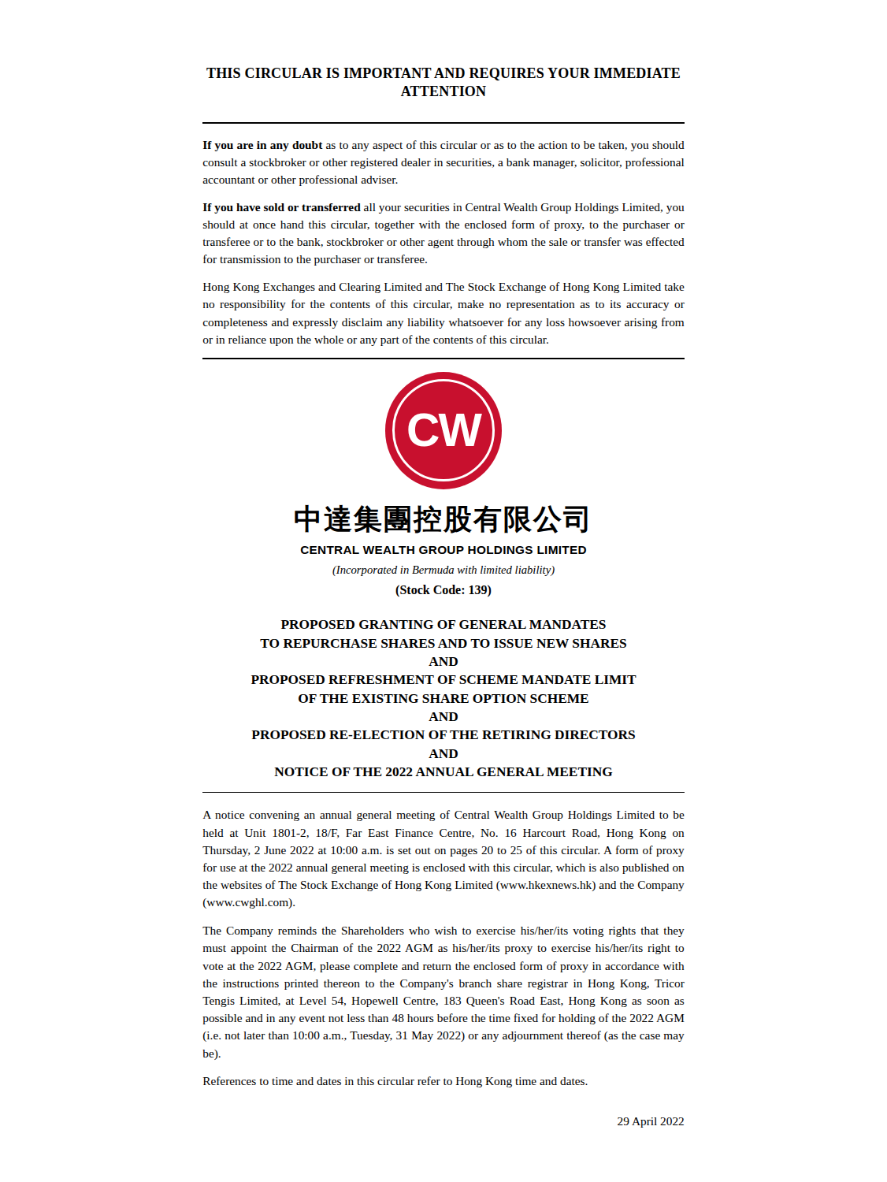THIS CIRCULAR IS IMPORTANT AND REQUIRES YOUR IMMEDIATE ATTENTION
If you are in any doubt as to any aspect of this circular or as to the action to be taken, you should consult a stockbroker or other registered dealer in securities, a bank manager, solicitor, professional accountant or other professional adviser.
If you have sold or transferred all your securities in Central Wealth Group Holdings Limited, you should at once hand this circular, together with the enclosed form of proxy, to the purchaser or transferee or to the bank, stockbroker or other agent through whom the sale or transfer was effected for transmission to the purchaser or transferee.
Hong Kong Exchanges and Clearing Limited and The Stock Exchange of Hong Kong Limited take no responsibility for the contents of this circular, make no representation as to its accuracy or completeness and expressly disclaim any liability whatsoever for any loss howsoever arising from or in reliance upon the whole or any part of the contents of this circular.
CW
中達集團控股有限公司
CENTRAL WEALTH GROUP HOLDINGS LIMITED
(Incorporated in Bermuda with limited liability)
(Stock Code: 139)
PROPOSED GRANTING OF GENERAL MANDATES
TO REPURCHASE SHARES AND TO ISSUE NEW SHARES
AND
PROPOSED REFRESHMENT OF SCHEME MANDATE LIMIT
OF THE EXISTING SHARE OPTION SCHEME
AND
PROPOSED RE-ELECTION OF THE RETIRING DIRECTORS
AND
NOTICE OF THE 2022 ANNUAL GENERAL MEETING
A notice convening an annual general meeting of Central Wealth Group Holdings Limited to be held at Unit 1801-2, 18/F, Far East Finance Centre, No. 16 Harcourt Road, Hong Kong on Thursday, 2 June 2022 at 10:00 a.m. is set out on pages 20 to 25 of this circular. A form of proxy for use at the 2022 annual general meeting is enclosed with this circular, which is also published on the websites of The Stock Exchange of Hong Kong Limited (www.hkexnews.hk) and the Company (www.cwghl.com).
The Company reminds the Shareholders who wish to exercise his/her/its voting rights that they must appoint the Chairman of the 2022 AGM as his/her/its proxy to exercise his/her/its right to vote at the 2022 AGM, please complete and return the enclosed form of proxy in accordance with the instructions printed thereon to the Company's branch share registrar in Hong Kong, Tricor Tengis Limited, at Level 54, Hopewell Centre, 183 Queen's Road East, Hong Kong as soon as possible and in any event not less than 48 hours before the time fixed for holding of the 2022 AGM (i.e. not later than 10:00 a.m., Tuesday, 31 May 2022) or any adjournment thereof (as the case may be).
References to time and dates in this circular refer to Hong Kong time and dates.
29 April 2022